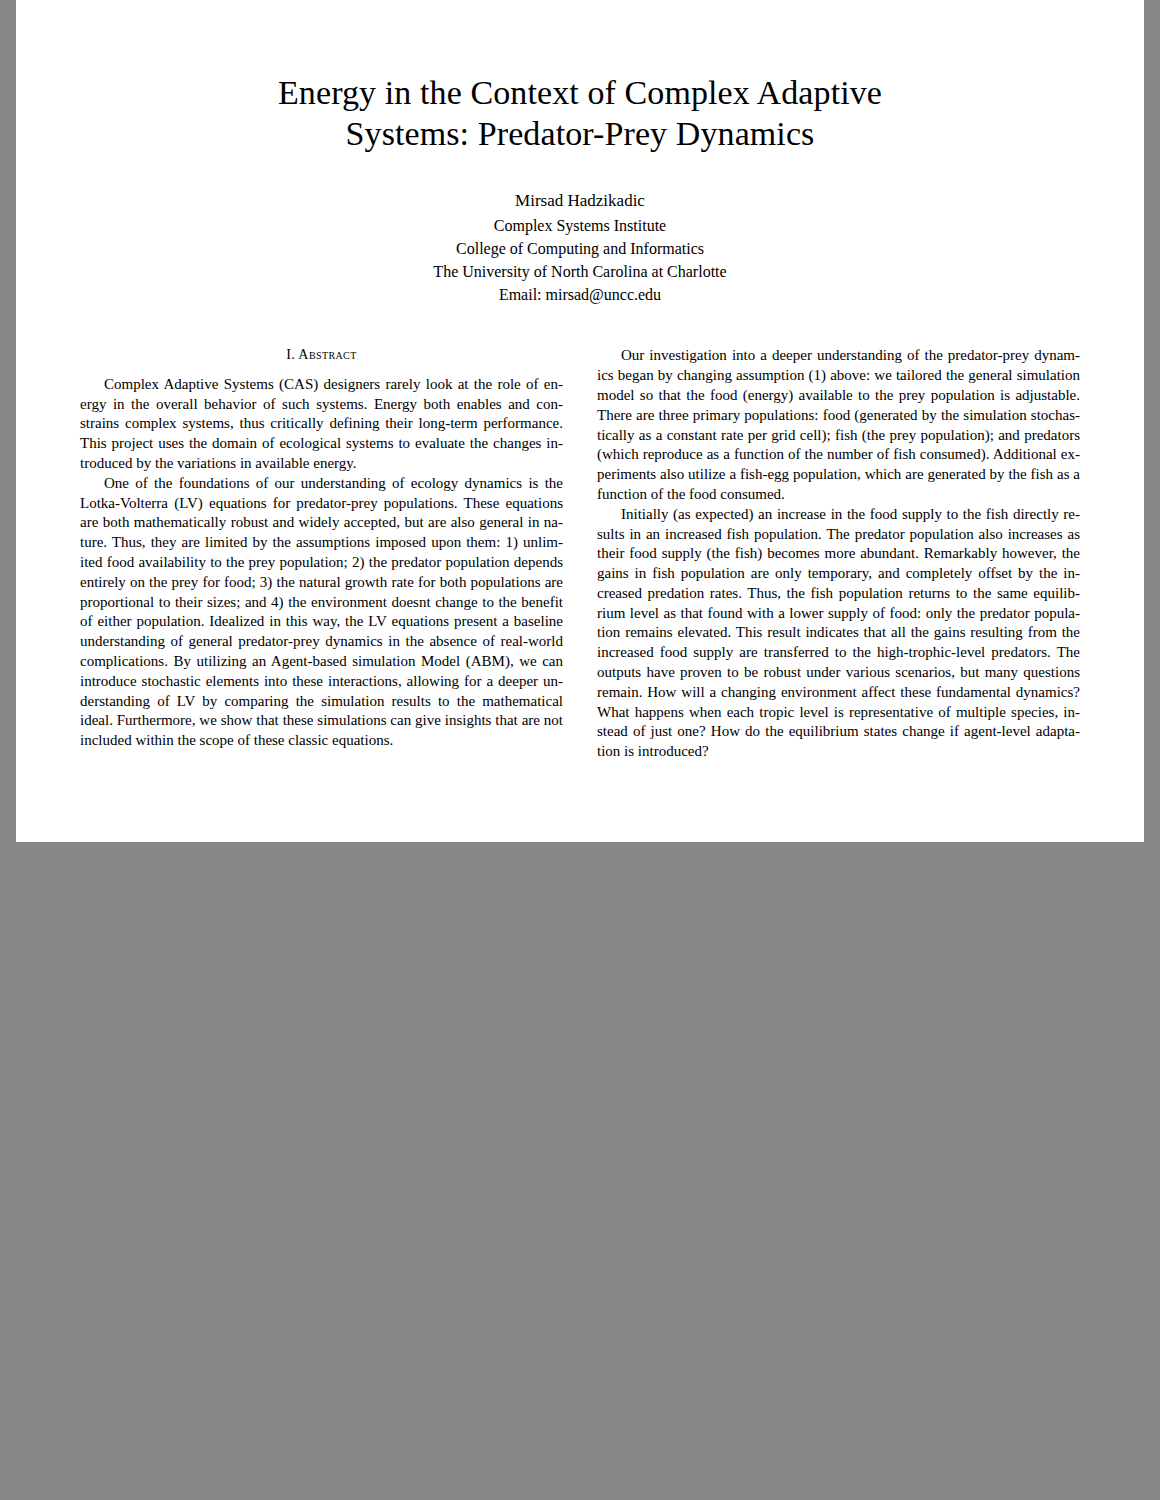Energy in the Context of Complex Adaptive
Systems: Predator-Prey Dynamics
Mirsad Hadzikadic
Complex Systems Institute
College of Computing and Informatics
The University of North Carolina at Charlotte
Email: mirsad@uncc.edu
I. Abstract
Complex Adaptive Systems (CAS) designers rarely look at the role of energy in the overall behavior of such systems. Energy both enables and constrains complex systems, thus critically defining their long-term performance. This project uses the domain of ecological systems to evaluate the changes introduced by the variations in available energy.
One of the foundations of our understanding of ecology dynamics is the Lotka-Volterra (LV) equations for predator-prey populations. These equations are both mathematically robust and widely accepted, but are also general in nature. Thus, they are limited by the assumptions imposed upon them: 1) unlimited food availability to the prey population; 2) the predator population depends entirely on the prey for food; 3) the natural growth rate for both populations are proportional to their sizes; and 4) the environment doesnt change to the benefit of either population. Idealized in this way, the LV equations present a baseline understanding of general predator-prey dynamics in the absence of real-world complications. By utilizing an Agent-based simulation Model (ABM), we can introduce stochastic elements into these interactions, allowing for a deeper understanding of LV by comparing the simulation results to the mathematical ideal. Furthermore, we show that these simulations can give insights that are not included within the scope of these classic equations.
Our investigation into a deeper understanding of the predator-prey dynamics began by changing assumption (1) above: we tailored the general simulation model so that the food (energy) available to the prey population is adjustable. There are three primary populations: food (generated by the simulation stochastically as a constant rate per grid cell); fish (the prey population); and predators (which reproduce as a function of the number of fish consumed). Additional experiments also utilize a fish-egg population, which are generated by the fish as a function of the food consumed.
Initially (as expected) an increase in the food supply to the fish directly results in an increased fish population. The predator population also increases as their food supply (the fish) becomes more abundant. Remarkably however, the gains in fish population are only temporary, and completely offset by the increased predation rates. Thus, the fish population returns to the same equilibrium level as that found with a lower supply of food: only the predator population remains elevated. This result indicates that all the gains resulting from the increased food supply are transferred to the high-trophic-level predators. The outputs have proven to be robust under various scenarios, but many questions remain. How will a changing environment affect these fundamental dynamics? What happens when each tropic level is representative of multiple species, instead of just one? How do the equilibrium states change if agent-level adaptation is introduced?